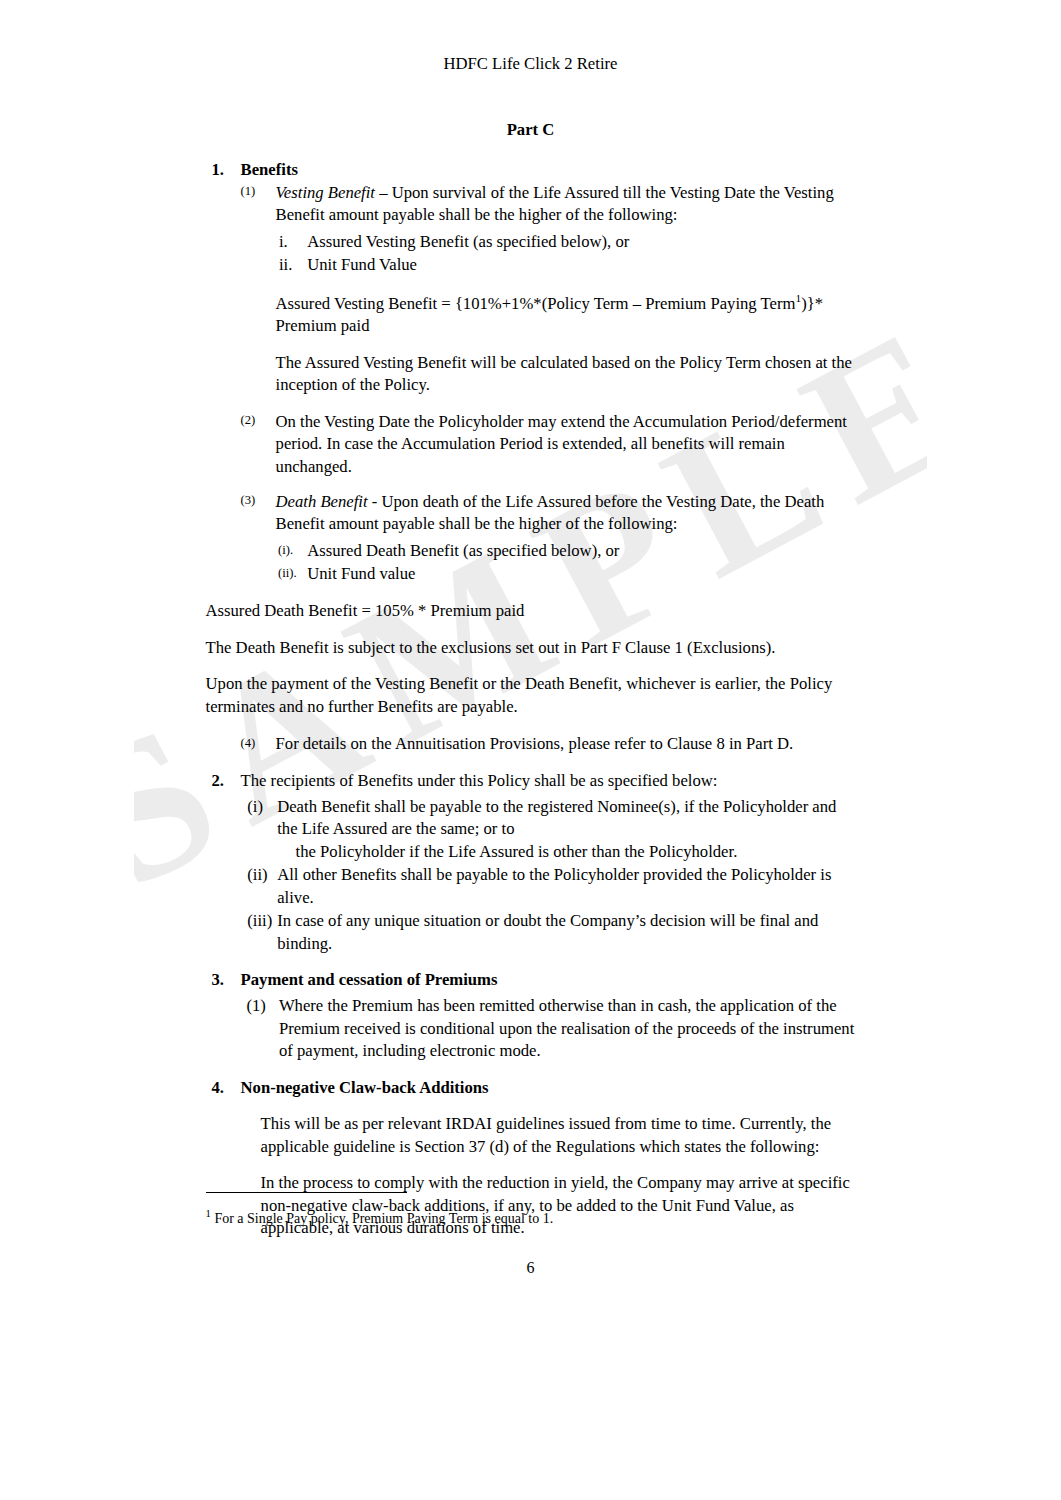SAMPLE
HDFC Life Click 2 Retire
Part C
1. Benefits
(1) Vesting Benefit – Upon survival of the Life Assured till the Vesting Date the Vesting Benefit amount payable shall be the higher of the following:
i. Assured Vesting Benefit (as specified below), or
ii. Unit Fund Value
Assured Vesting Benefit = {101%+1%*(Policy Term – Premium Paying Term1)}* Premium paid
The Assured Vesting Benefit will be calculated based on the Policy Term chosen at the inception of the Policy.
(2) On the Vesting Date the Policyholder may extend the Accumulation Period/deferment period. In case the Accumulation Period is extended, all benefits will remain unchanged.
(3) Death Benefit - Upon death of the Life Assured before the Vesting Date, the Death Benefit amount payable shall be the higher of the following:
(i). Assured Death Benefit (as specified below), or
(ii). Unit Fund value
Assured Death Benefit = 105% * Premium paid
The Death Benefit is subject to the exclusions set out in Part F Clause 1 (Exclusions).
Upon the payment of the Vesting Benefit or the Death Benefit, whichever is earlier, the Policy terminates and no further Benefits are payable.
(4) For details on the Annuitisation Provisions, please refer to Clause 8 in Part D.
2. The recipients of Benefits under this Policy shall be as specified below:
(i) Death Benefit shall be payable to the registered Nominee(s), if the Policyholder and the Life Assured are the same; or tothe Policyholder if the Life Assured is other than the Policyholder.
(ii) All other Benefits shall be payable to the Policyholder provided the Policyholder is alive.
(iii) In case of any unique situation or doubt the Company’s decision will be final and binding.
3. Payment and cessation of Premiums
(1) Where the Premium has been remitted otherwise than in cash, the application of the Premium received is conditional upon the realisation of the proceeds of the instrument of payment, including electronic mode.
4. Non-negative Claw-back Additions
This will be as per relevant IRDAI guidelines issued from time to time. Currently, the applicable guideline is Section 37 (d) of the Regulations which states the following:
In the process to comply with the reduction in yield, the Company may arrive at specific non-negative claw-back additions, if any, to be added to the Unit Fund Value, as applicable, at various durations of time.
1 For a Single Pay policy, Premium Paying Term is equal to 1.
6